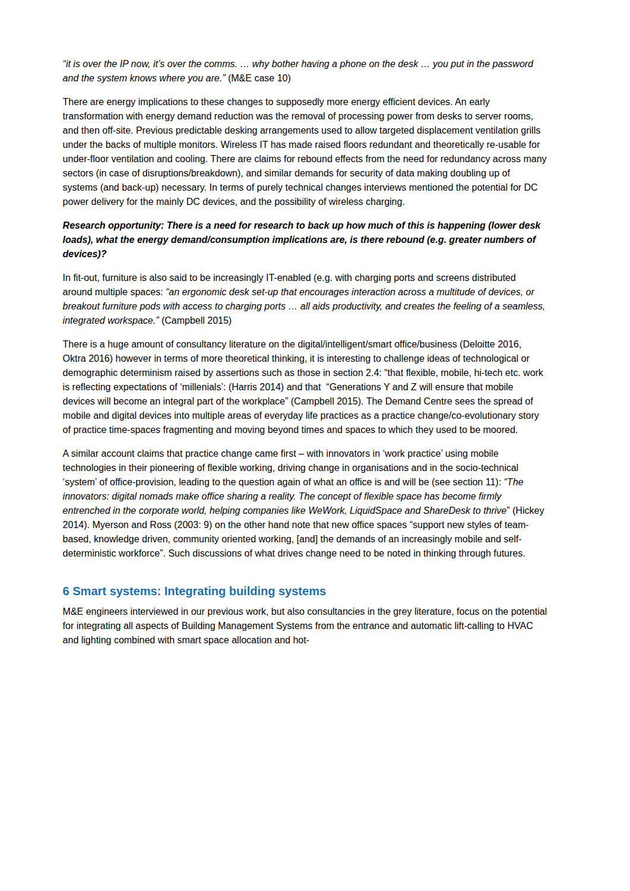“it is over the IP now, it’s over the comms. … why bother having a phone on the desk … you put in the password and the system knows where you are.” (M&E case 10)
There are energy implications to these changes to supposedly more energy efficient devices. An early transformation with energy demand reduction was the removal of processing power from desks to server rooms, and then off-site. Previous predictable desking arrangements used to allow targeted displacement ventilation grills under the backs of multiple monitors. Wireless IT has made raised floors redundant and theoretically re-usable for under-floor ventilation and cooling. There are claims for rebound effects from the need for redundancy across many sectors (in case of disruptions/breakdown), and similar demands for security of data making doubling up of systems (and back-up) necessary. In terms of purely technical changes interviews mentioned the potential for DC power delivery for the mainly DC devices, and the possibility of wireless charging.
Research opportunity: There is a need for research to back up how much of this is happening (lower desk loads), what the energy demand/consumption implications are, is there rebound (e.g. greater numbers of devices)?
In fit-out, furniture is also said to be increasingly IT-enabled (e.g. with charging ports and screens distributed around multiple spaces: “an ergonomic desk set-up that encourages interaction across a multitude of devices, or breakout furniture pods with access to charging ports … all aids productivity, and creates the feeling of a seamless, integrated workspace.” (Campbell 2015)
There is a huge amount of consultancy literature on the digital/intelligent/smart office/business (Deloitte 2016, Oktra 2016) however in terms of more theoretical thinking, it is interesting to challenge ideas of technological or demographic determinism raised by assertions such as those in section 2.4: “that flexible, mobile, hi-tech etc. work is reflecting expectations of ‘millenials’: (Harris 2014) and that “Generations Y and Z will ensure that mobile devices will become an integral part of the workplace” (Campbell 2015). The Demand Centre sees the spread of mobile and digital devices into multiple areas of everyday life practices as a practice change/co-evolutionary story of practice time-spaces fragmenting and moving beyond times and spaces to which they used to be moored.
A similar account claims that practice change came first – with innovators in ‘work practice’ using mobile technologies in their pioneering of flexible working, driving change in organisations and in the socio-technical ‘system’ of office-provision, leading to the question again of what an office is and will be (see section 11): “The innovators: digital nomads make office sharing a reality. The concept of flexible space has become firmly entrenched in the corporate world, helping companies like WeWork, LiquidSpace and ShareDesk to thrive” (Hickey 2014). Myerson and Ross (2003: 9) on the other hand note that new office spaces “support new styles of team-based, knowledge driven, community oriented working, [and] the demands of an increasingly mobile and self-deterministic workforce”. Such discussions of what drives change need to be noted in thinking through futures.
6 Smart systems: Integrating building systems
M&E engineers interviewed in our previous work, but also consultancies in the grey literature, focus on the potential for integrating all aspects of Building Management Systems from the entrance and automatic lift-calling to HVAC and lighting combined with smart space allocation and hot-